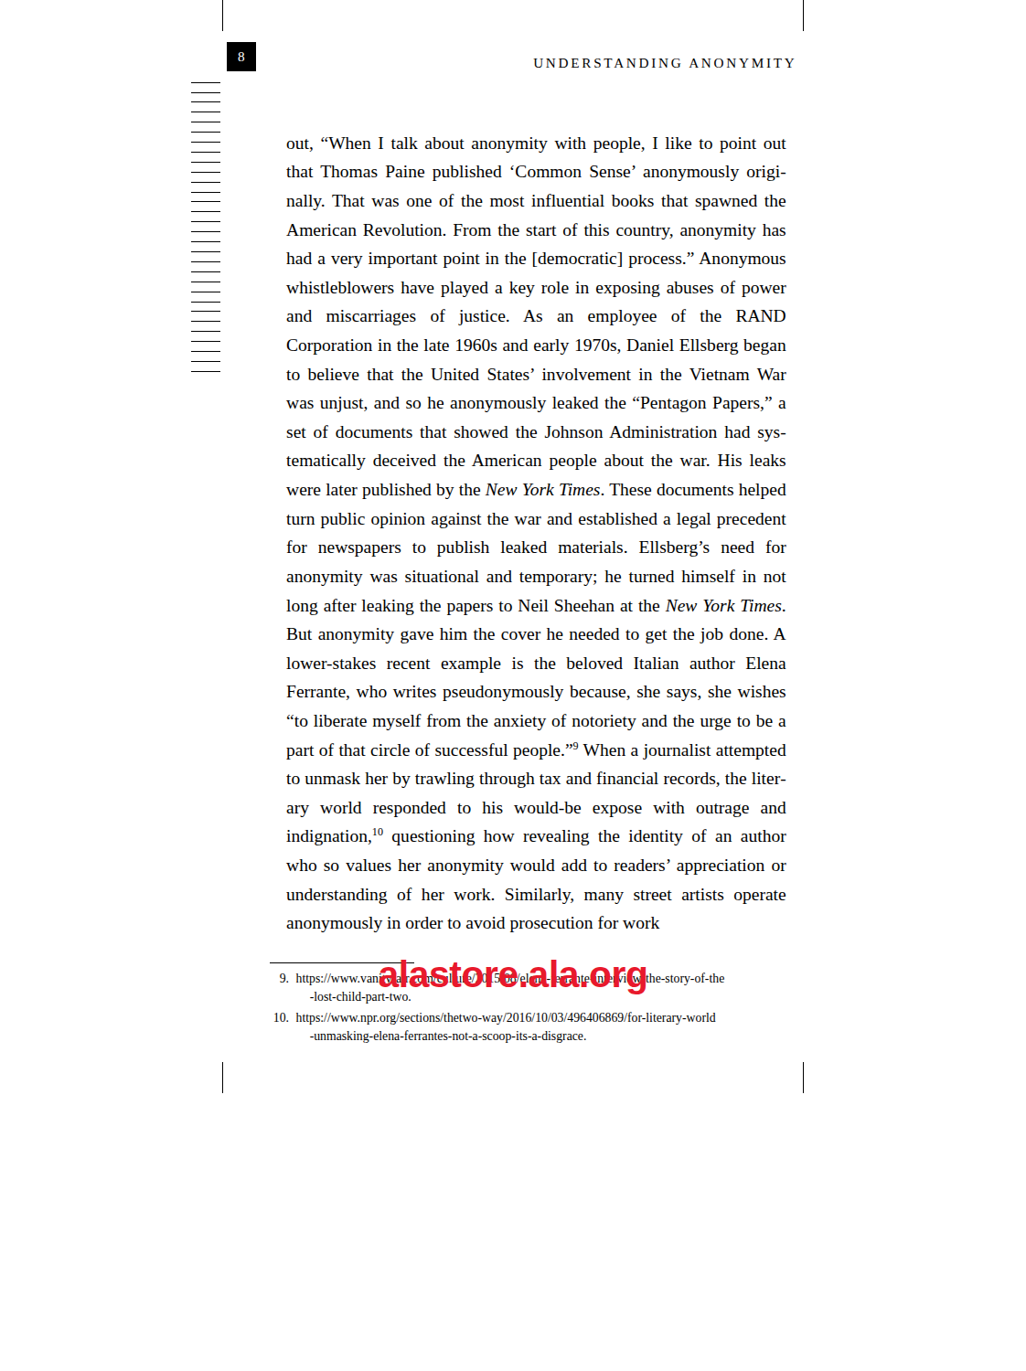8
Understanding Anonymity
out, “When I talk about anonymity with people, I like to point out that Thomas Paine published ‘Common Sense’ anonymously originally. That was one of the most influential books that spawned the American Revolution. From the start of this country, anonymity has had a very important point in the [democratic] process.” Anonymous whistleblowers have played a key role in exposing abuses of power and miscarriages of justice. As an employee of the RAND Corporation in the late 1960s and early 1970s, Daniel Ellsberg began to believe that the United States’ involvement in the Vietnam War was unjust, and so he anonymously leaked the “Pentagon Papers,” a set of documents that showed the Johnson Administration had systematically deceived the American people about the war. His leaks were later published by the New York Times. These documents helped turn public opinion against the war and established a legal precedent for newspapers to publish leaked materials. Ellsberg’s need for anonymity was situational and temporary; he turned himself in not long after leaking the papers to Neil Sheehan at the New York Times. But anonymity gave him the cover he needed to get the job done. A lower-stakes recent example is the beloved Italian author Elena Ferrante, who writes pseudonymously because, she says, she wishes “to liberate myself from the anxiety of notoriety and the urge to be a part of that circle of successful people.”9 When a journalist attempted to unmask her by trawling through tax and financial records, the literary world responded to his would-be expose with outrage and indignation,10 questioning how revealing the identity of an author who so values her anonymity would add to readers’ appreciation or understanding of her work. Similarly, many street artists operate anonymously in order to avoid prosecution for work
9. https://www.vanityfair.com/culture/2015/08/elena-ferrante-interview-the-story-of-the-lost-child-part-two.
10. https://www.npr.org/sections/thetwo-way/2016/10/03/496406869/for-literary-world-unmasking-elena-ferrantes-not-a-scoop-its-a-disgrace.
alastore.ala.org